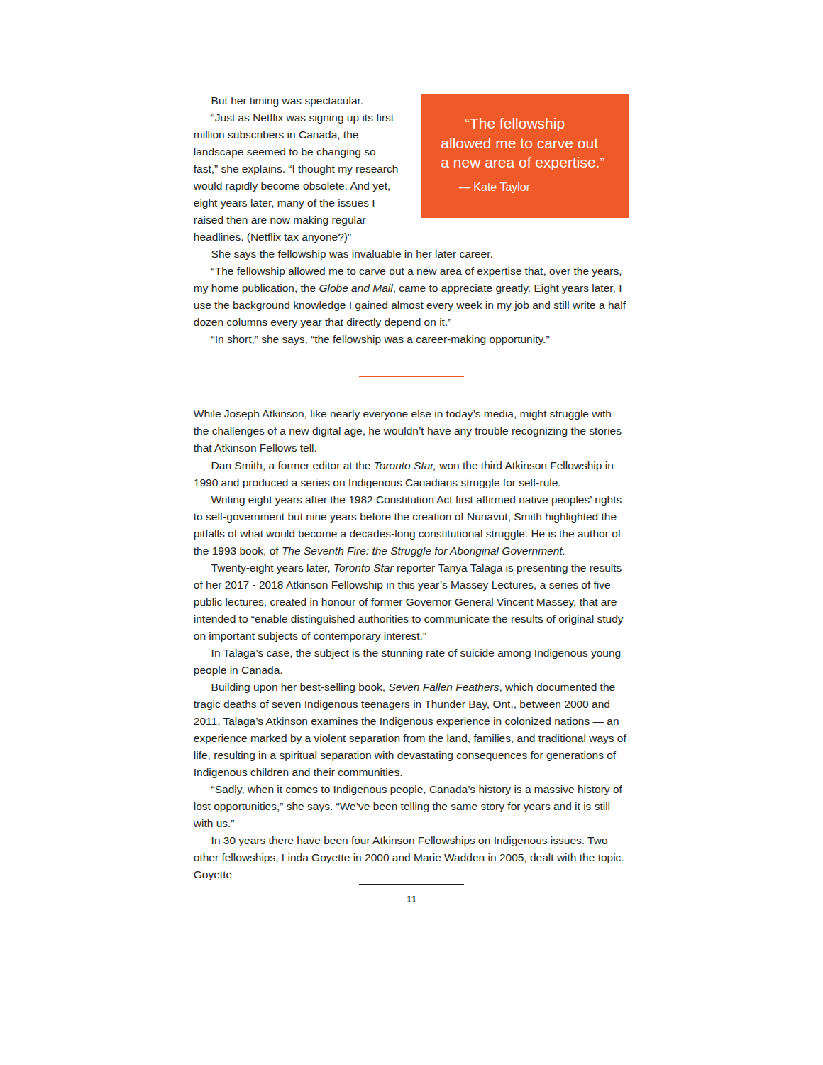“The fellowship allowed me to carve out a new area of expertise.”
— Kate Taylor
But her timing was spectacular.
“Just as Netflix was signing up its first million subscribers in Canada, the landscape seemed to be changing so fast,” she explains. “I thought my research would rapidly become obsolete. And yet, eight years later, many of the issues I raised then are now making regular headlines. (Netflix tax anyone?)”
She says the fellowship was invaluable in her later career.
“The fellowship allowed me to carve out a new area of expertise that, over the years, my home publication, the Globe and Mail, came to appreciate greatly. Eight years later, I use the background knowledge I gained almost every week in my job and still write a half dozen columns every year that directly depend on it.”
“In short,” she says, “the fellowship was a career-making opportunity.”
While Joseph Atkinson, like nearly everyone else in today’s media, might struggle with the challenges of a new digital age, he wouldn’t have any trouble recognizing the stories that Atkinson Fellows tell.
Dan Smith, a former editor at the Toronto Star, won the third Atkinson Fellowship in 1990 and produced a series on Indigenous Canadians struggle for self-rule.
Writing eight years after the 1982 Constitution Act first affirmed native peoples’ rights to self-government but nine years before the creation of Nunavut, Smith highlighted the pitfalls of what would become a decades-long constitutional struggle. He is the author of the 1993 book, of The Seventh Fire: the Struggle for Aboriginal Government.
Twenty-eight years later, Toronto Star reporter Tanya Talaga is presenting the results of her 2017 - 2018 Atkinson Fellowship in this year’s Massey Lectures, a series of five public lectures, created in honour of former Governor General Vincent Massey, that are intended to “enable distinguished authorities to communicate the results of original study on important subjects of contemporary interest.”
In Talaga’s case, the subject is the stunning rate of suicide among Indigenous young people in Canada.
Building upon her best-selling book, Seven Fallen Feathers, which documented the tragic deaths of seven Indigenous teenagers in Thunder Bay, Ont., between 2000 and 2011, Talaga’s Atkinson examines the Indigenous experience in colonized nations — an experience marked by a violent separation from the land, families, and traditional ways of life, resulting in a spiritual separation with devastating consequences for generations of Indigenous children and their communities.
“Sadly, when it comes to Indigenous people, Canada’s history is a massive history of lost opportunities,” she says. “We’ve been telling the same story for years and it is still with us.”
In 30 years there have been four Atkinson Fellowships on Indigenous issues. Two other fellowships, Linda Goyette in 2000 and Marie Wadden in 2005, dealt with the topic. Goyette
11